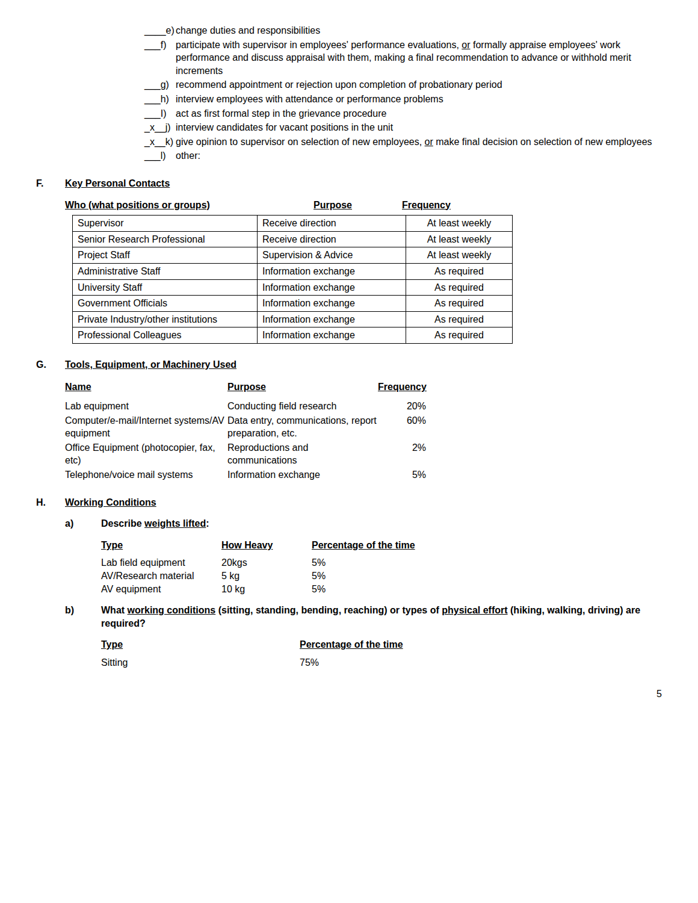____e) change duties and responsibilities
___f) participate with supervisor in employees' performance evaluations, or formally appraise employees' work performance and discuss appraisal with them, making a final recommendation to advance or withhold merit increments
___g) recommend appointment or rejection upon completion of probationary period
___h) interview employees with attendance or performance problems
___I) act as first formal step in the grievance procedure
_x__j) interview candidates for vacant positions in the unit
_x__k) give opinion to supervisor on selection of new employees, or make final decision on selection of new employees
___l) other:
F.
Key Personal Contacts
Who (what positions or groups)
Purpose
Frequency
| Supervisor | Receive direction | At least weekly |
| Senior Research Professional | Receive direction | At least weekly |
| Project Staff | Supervision & Advice | At least weekly |
| Administrative Staff | Information exchange | As required |
| University Staff | Information exchange | As required |
| Government Officials | Information exchange | As required |
| Private Industry/other institutions | Information exchange | As required |
| Professional Colleagues | Information exchange | As required |
G.
Tools, Equipment, or Machinery Used
Name
Purpose
Frequency
Lab equipment
Conducting field research
20%
Computer/e-mail/Internet systems/AV equipment
Data entry, communications, report preparation, etc.
60%
Office Equipment (photocopier, fax, etc)
Reproductions and communications
2%
Telephone/voice mail systems
Information exchange
5%
H.
Working Conditions
a)
Describe weights lifted:
Type
How Heavy
Percentage of the time
Lab field equipment
20kgs
5%
AV/Research material
5 kg
5%
AV equipment
10 kg
5%
b)
What working conditions (sitting, standing, bending, reaching) or types of physical effort (hiking, walking, driving) are required?
Type
Percentage of the time
Sitting
75%
5